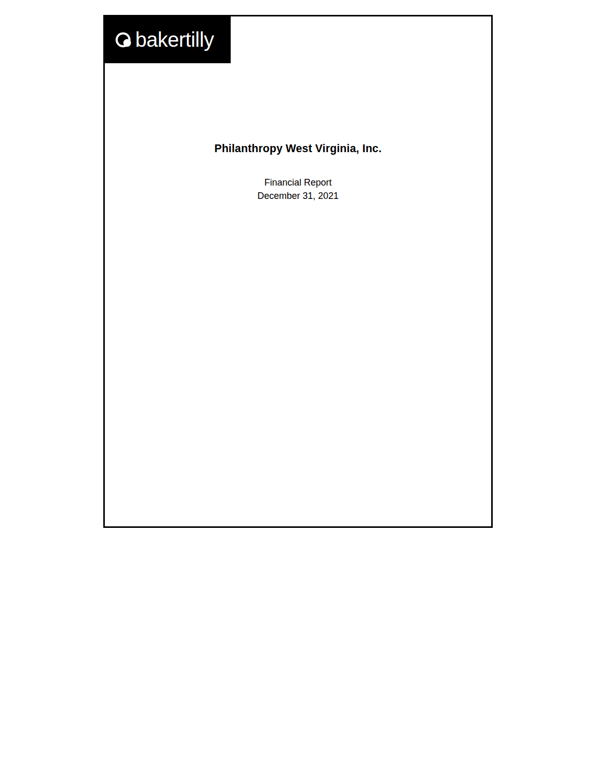bakertilly
Philanthropy West Virginia, Inc.
Financial Report
December 31, 2021